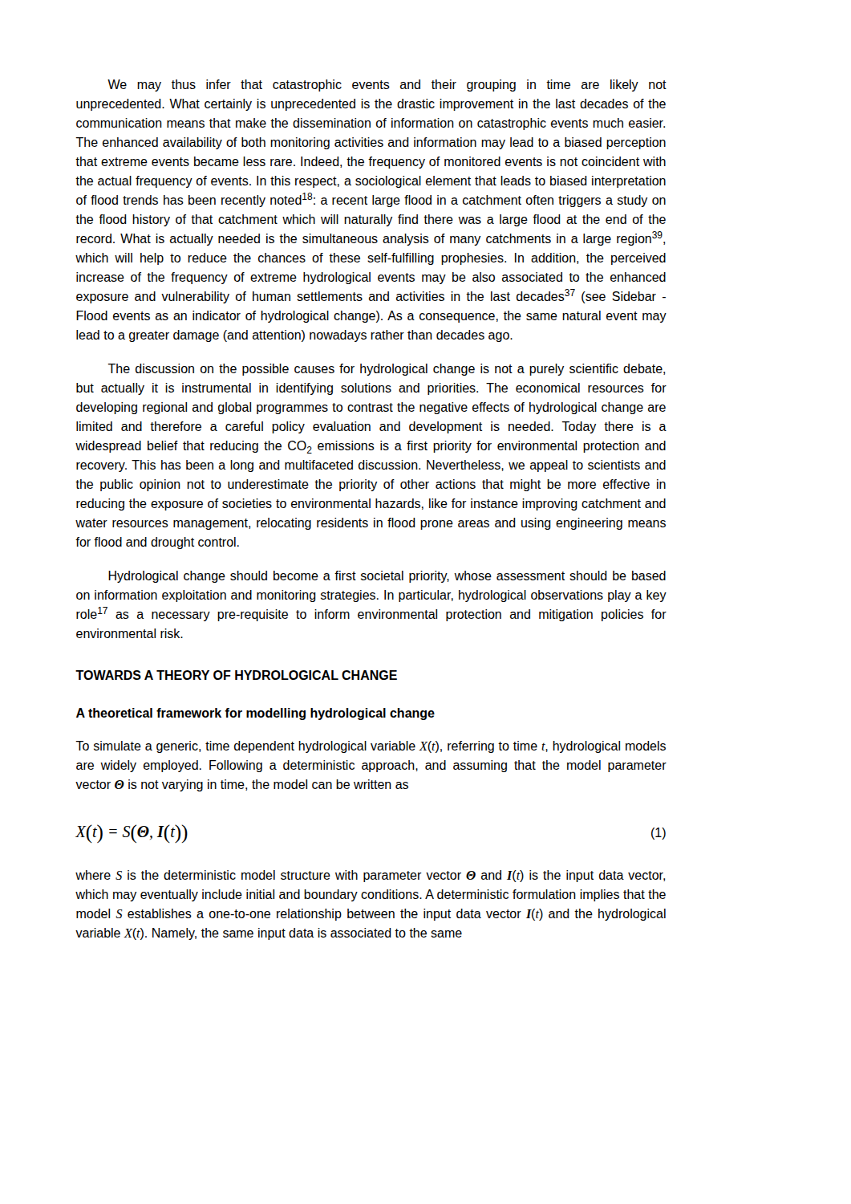We may thus infer that catastrophic events and their grouping in time are likely not unprecedented. What certainly is unprecedented is the drastic improvement in the last decades of the communication means that make the dissemination of information on catastrophic events much easier. The enhanced availability of both monitoring activities and information may lead to a biased perception that extreme events became less rare. Indeed, the frequency of monitored events is not coincident with the actual frequency of events. In this respect, a sociological element that leads to biased interpretation of flood trends has been recently noted18: a recent large flood in a catchment often triggers a study on the flood history of that catchment which will naturally find there was a large flood at the end of the record. What is actually needed is the simultaneous analysis of many catchments in a large region39, which will help to reduce the chances of these self-fulfilling prophesies. In addition, the perceived increase of the frequency of extreme hydrological events may be also associated to the enhanced exposure and vulnerability of human settlements and activities in the last decades37 (see Sidebar - Flood events as an indicator of hydrological change). As a consequence, the same natural event may lead to a greater damage (and attention) nowadays rather than decades ago.
The discussion on the possible causes for hydrological change is not a purely scientific debate, but actually it is instrumental in identifying solutions and priorities. The economical resources for developing regional and global programmes to contrast the negative effects of hydrological change are limited and therefore a careful policy evaluation and development is needed. Today there is a widespread belief that reducing the CO2 emissions is a first priority for environmental protection and recovery. This has been a long and multifaceted discussion. Nevertheless, we appeal to scientists and the public opinion not to underestimate the priority of other actions that might be more effective in reducing the exposure of societies to environmental hazards, like for instance improving catchment and water resources management, relocating residents in flood prone areas and using engineering means for flood and drought control.
Hydrological change should become a first societal priority, whose assessment should be based on information exploitation and monitoring strategies. In particular, hydrological observations play a key role17 as a necessary pre-requisite to inform environmental protection and mitigation policies for environmental risk.
Towards a theory of hydrological change
A theoretical framework for modelling hydrological change
To simulate a generic, time dependent hydrological variable X(t), referring to time t, hydrological models are widely employed. Following a deterministic approach, and assuming that the model parameter vector Θ is not varying in time, the model can be written as
X(t) = S(Θ, I(t)) (1)
where S is the deterministic model structure with parameter vector Θ and I(t) is the input data vector, which may eventually include initial and boundary conditions. A deterministic formulation implies that the model S establishes a one-to-one relationship between the input data vector I(t) and the hydrological variable X(t). Namely, the same input data is associated to the same